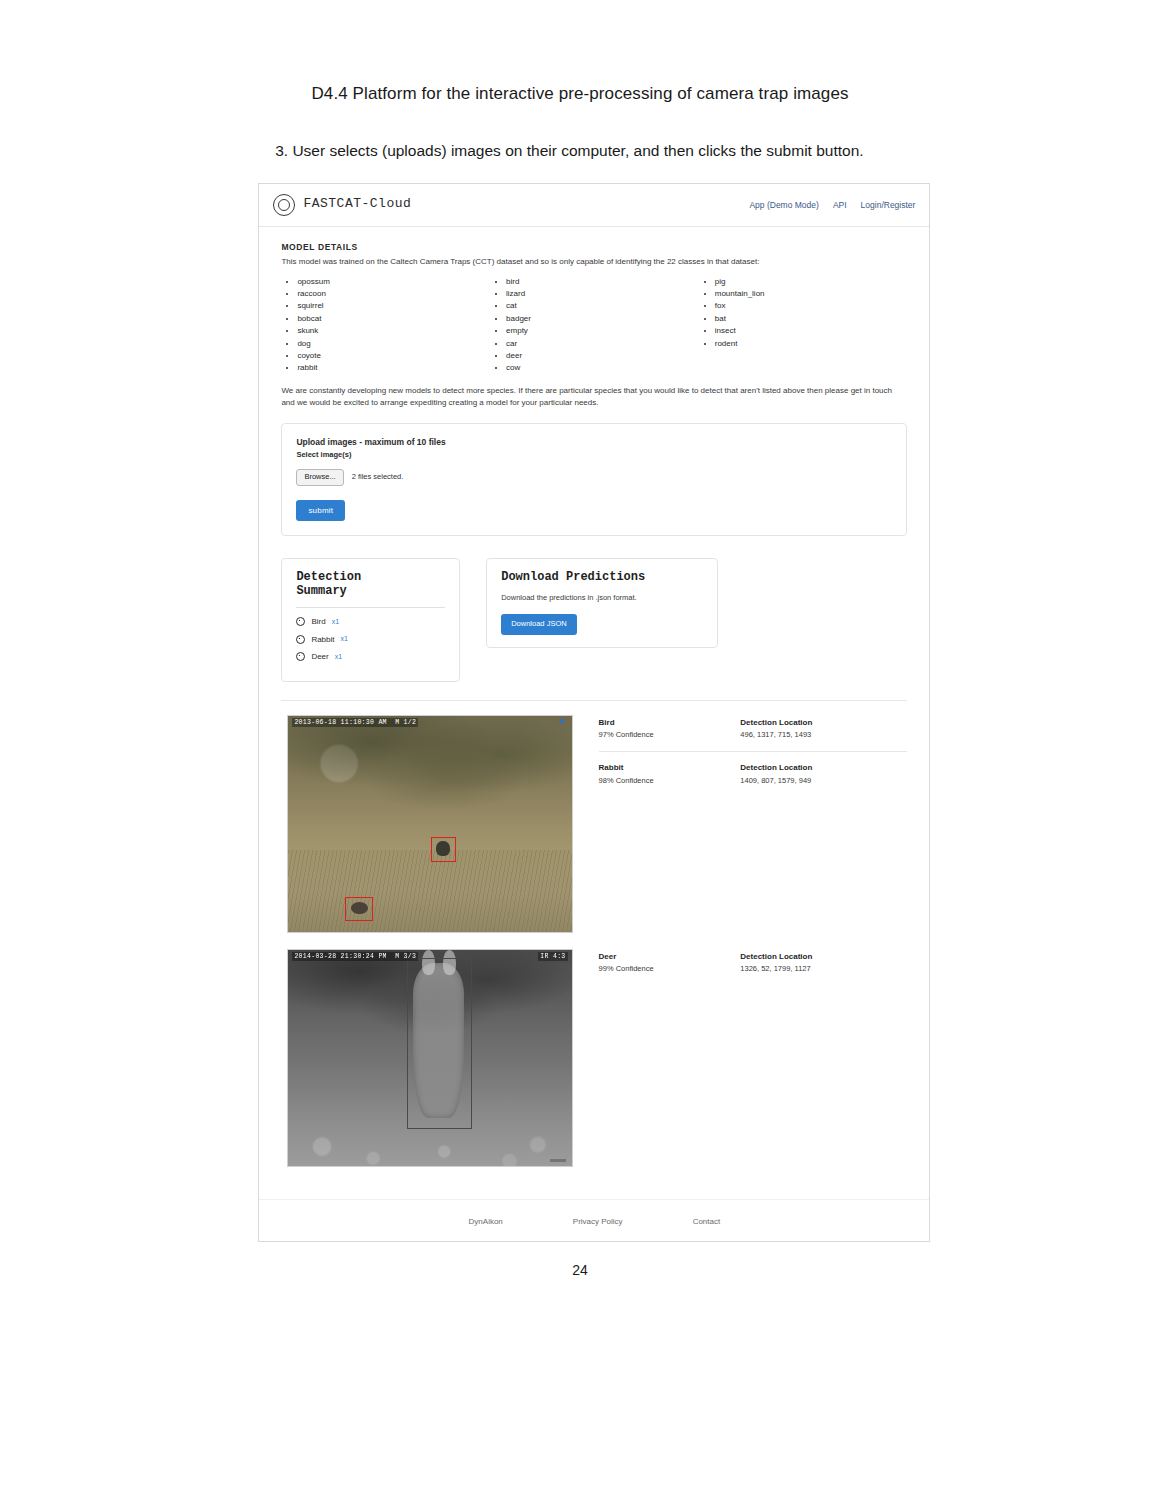D4.4 Platform for the interactive pre-processing of camera trap images
User selects (uploads) images on their computer, and then clicks the submit button.
FASTCAT-Cloud
App (Demo Mode) API Login/Register
MODEL DETAILS
This model was trained on the Caltech Camera Traps (CCT) dataset and so is only capable of identifying the 22 classes in that dataset:
opossum
raccoon
squirrel
bobcat
skunk
dog
coyote
rabbit
bird
lizard
cat
badger
empty
car
deer
cow
pig
mountain_lion
fox
bat
insect
rodent
We are constantly developing new models to detect more species. If there are particular species that you would like to detect that aren't listed above then please get in touch and we would be excited to arrange expediting creating a model for your particular needs.
Upload images - maximum of 10 files
Select image(s)
Browse... 2 files selected.
submit
Detection
Summary
Bird x1
Rabbit x1
Deer x1
Download Predictions
Download the predictions in .json format.
Download JSON
2013-06-18 11:10:30 AM M 1/2
| Bird | Detection Location |
| --- | --- |
| 97% Confidence | 496, 1317, 715, 1493 |
| Rabbit | Detection Location |
| 98% Confidence | 1409, 807, 1579, 949 |
2014-03-28 21:30:24 PM M 3/3
IR 4:3
| Deer | Detection Location |
| --- | --- |
| 99% Confidence | 1326, 52, 1799, 1127 |
DynAikon Privacy Policy Contact
24